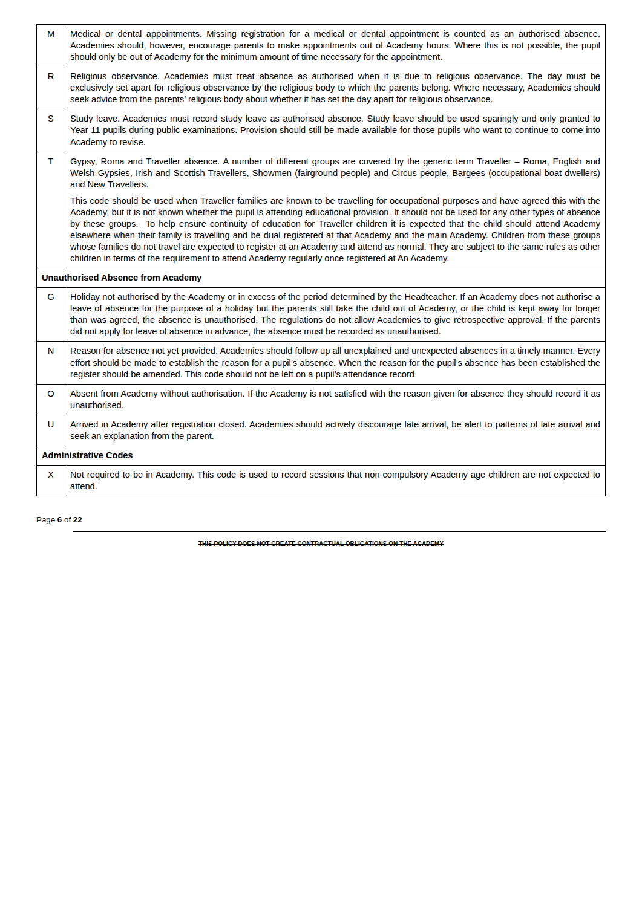| M | Medical or dental appointments. Missing registration for a medical or dental appointment is counted as an authorised absence. Academies should, however, encourage parents to make appointments out of Academy hours. Where this is not possible, the pupil should only be out of Academy for the minimum amount of time necessary for the appointment. |
| R | Religious observance. Academies must treat absence as authorised when it is due to religious observance. The day must be exclusively set apart for religious observance by the religious body to which the parents belong. Where necessary, Academies should seek advice from the parents’ religious body about whether it has set the day apart for religious observance. |
| S | Study leave. Academies must record study leave as authorised absence. Study leave should be used sparingly and only granted to Year 11 pupils during public examinations. Provision should still be made available for those pupils who want to continue to come into Academy to revise. |
| T | Gypsy, Roma and Traveller absence. A number of different groups are covered by the generic term Traveller – Roma, English and Welsh Gypsies, Irish and Scottish Travellers, Showmen (fairground people) and Circus people, Bargees (occupational boat dwellers) and New Travellers. This code should be used when Traveller families are known to be travelling for occupational purposes and have agreed this with the Academy, but it is not known whether the pupil is attending educational provision. It should not be used for any other types of absence by these groups. To help ensure continuity of education for Traveller children it is expected that the child should attend Academy elsewhere when their family is travelling and be dual registered at that Academy and the main Academy. Children from these groups whose families do not travel are expected to register at an Academy and attend as normal. They are subject to the same rules as other children in terms of the requirement to attend Academy regularly once registered at An Academy. |
| Unauthorised Absence from Academy |
| G | Holiday not authorised by the Academy or in excess of the period determined by the Headteacher. If an Academy does not authorise a leave of absence for the purpose of a holiday but the parents still take the child out of Academy, or the child is kept away for longer than was agreed, the absence is unauthorised. The regulations do not allow Academies to give retrospective approval. If the parents did not apply for leave of absence in advance, the absence must be recorded as unauthorised. |
| N | Reason for absence not yet provided. Academies should follow up all unexplained and unexpected absences in a timely manner. Every effort should be made to establish the reason for a pupil’s absence. When the reason for the pupil’s absence has been established the register should be amended. This code should not be left on a pupil’s attendance record |
| O | Absent from Academy without authorisation. If the Academy is not satisfied with the reason given for absence they should record it as unauthorised. |
| U | Arrived in Academy after registration closed. Academies should actively discourage late arrival, be alert to patterns of late arrival and seek an explanation from the parent. |
| Administrative Codes |
| X | Not required to be in Academy. This code is used to record sessions that non-compulsory Academy age children are not expected to attend. |
Page 6 of 22
THIS POLICY DOES NOT CREATE CONTRACTUAL OBLIGATIONS ON THE ACADEMY